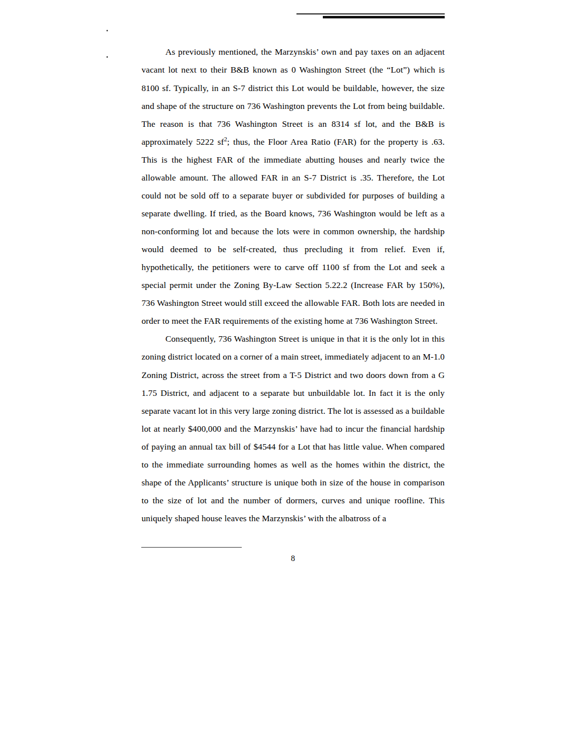As previously mentioned, the Marzynskis’ own and pay taxes on an adjacent vacant lot next to their B&B known as 0 Washington Street (the “Lot”) which is 8100 sf. Typically, in an S-7 district this Lot would be buildable, however, the size and shape of the structure on 736 Washington prevents the Lot from being buildable. The reason is that 736 Washington Street is an 8314 sf lot, and the B&B is approximately 5222 sf2; thus, the Floor Area Ratio (FAR) for the property is .63. This is the highest FAR of the immediate abutting houses and nearly twice the allowable amount. The allowed FAR in an S-7 District is .35. Therefore, the Lot could not be sold off to a separate buyer or subdivided for purposes of building a separate dwelling. If tried, as the Board knows, 736 Washington would be left as a non-conforming lot and because the lots were in common ownership, the hardship would deemed to be self-created, thus precluding it from relief. Even if, hypothetically, the petitioners were to carve off 1100 sf from the Lot and seek a special permit under the Zoning By-Law Section 5.22.2 (Increase FAR by 150%), 736 Washington Street would still exceed the allowable FAR. Both lots are needed in order to meet the FAR requirements of the existing home at 736 Washington Street.
Consequently, 736 Washington Street is unique in that it is the only lot in this zoning district located on a corner of a main street, immediately adjacent to an M-1.0 Zoning District, across the street from a T-5 District and two doors down from a G 1.75 District, and adjacent to a separate but unbuildable lot. In fact it is the only separate vacant lot in this very large zoning district. The lot is assessed as a buildable lot at nearly $400,000 and the Marzynskis’ have had to incur the financial hardship of paying an annual tax bill of $4544 for a Lot that has little value. When compared to the immediate surrounding homes as well as the homes within the district, the shape of the Applicants’ structure is unique both in size of the house in comparison to the size of lot and the number of dormers, curves and unique roofline. This uniquely shaped house leaves the Marzynskis’ with the albatross of a
8